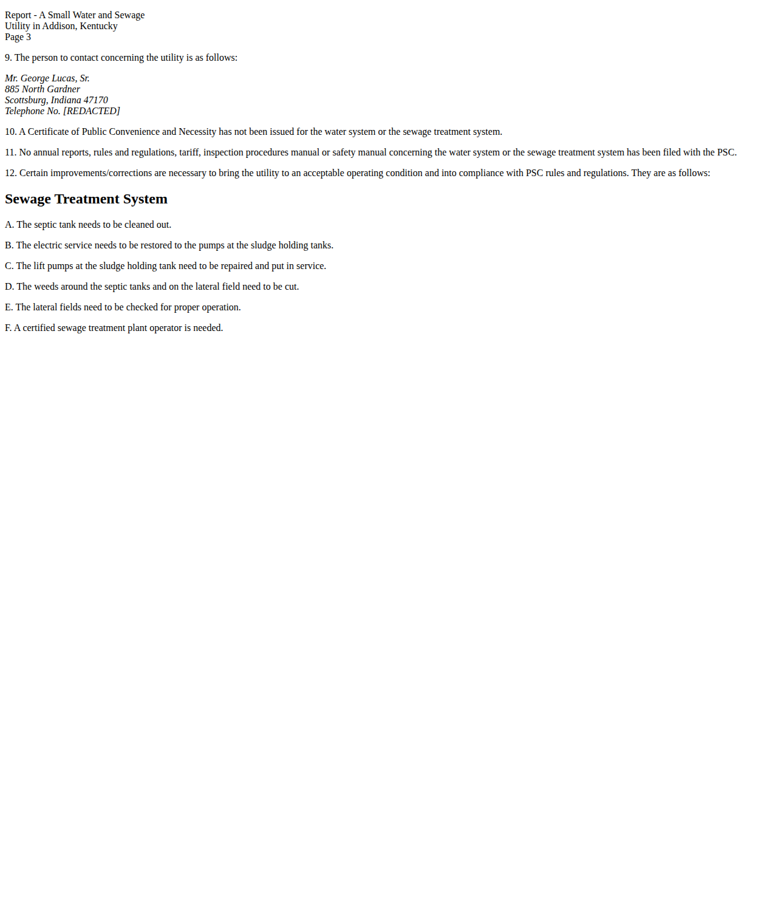Report - A Small Water and Sewage
Utility in Addison, Kentucky
Page 3
9. The person to contact concerning the utility is as follows:
Mr. George Lucas, Sr.
885 North Gardner
Scottsburg, Indiana 47170
Telephone No. [REDACTED]
10. A Certificate of Public Convenience and Necessity has not been issued for the water system or the sewage treatment system.
11. No annual reports, rules and regulations, tariff, inspection procedures manual or safety manual concerning the water system or the sewage treatment system has been filed with the PSC.
12. Certain improvements/corrections are necessary to bring the utility to an acceptable operating condition and into compliance with PSC rules and regulations. They are as follows:
Sewage Treatment System
A. The septic tank needs to be cleaned out.
B. The electric service needs to be restored to the pumps at the sludge holding tanks.
C. The lift pumps at the sludge holding tank need to be repaired and put in service.
D. The weeds around the septic tanks and on the lateral field need to be cut.
E. The lateral fields need to be checked for proper operation.
F. A certified sewage treatment plant operator is needed.